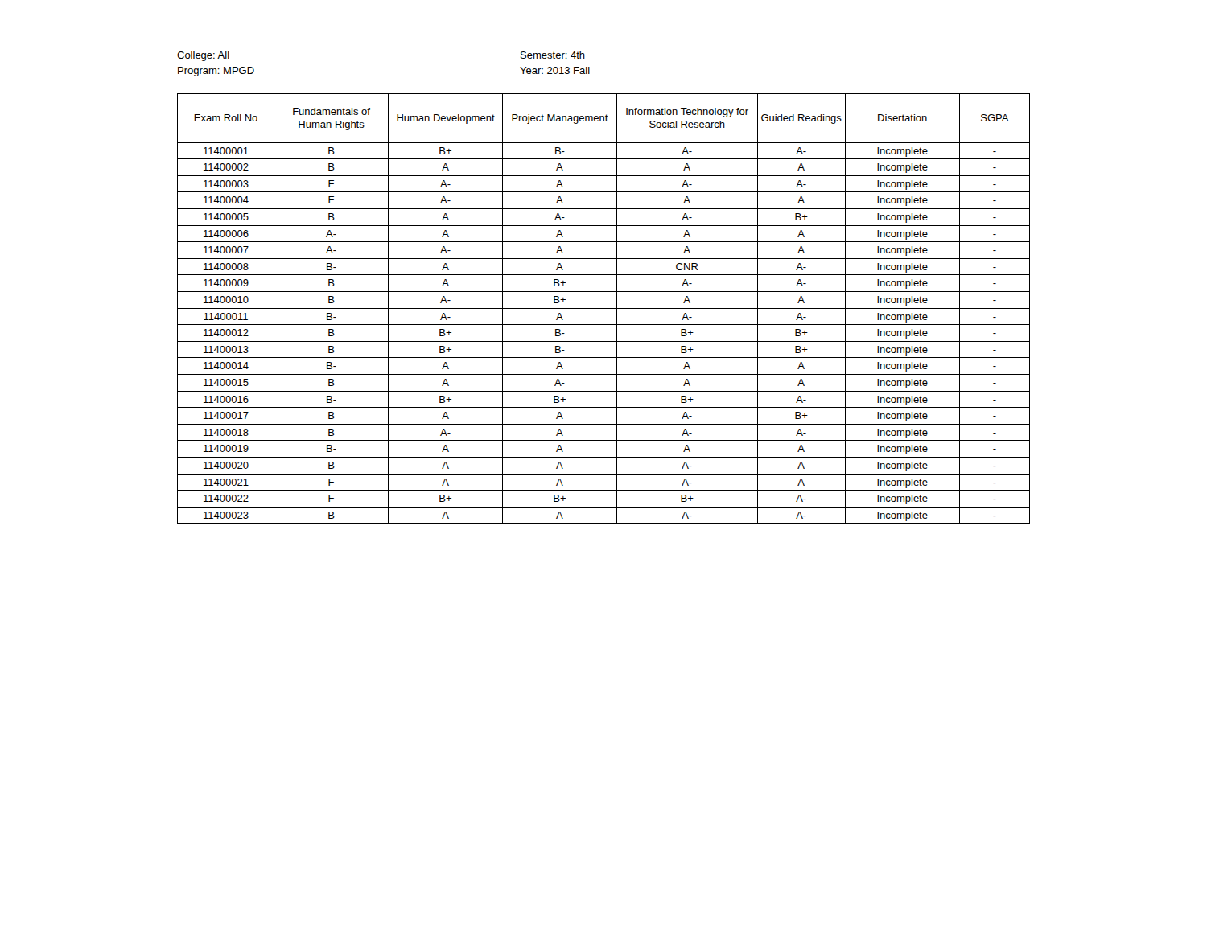College: All
Program: MPGD
Semester: 4th
Year: 2013 Fall
| Exam Roll No | Fundamentals of Human Rights | Human Development | Project Management | Information Technology for Social Research | Guided Readings | Disertation | SGPA |
| --- | --- | --- | --- | --- | --- | --- | --- |
| 11400001 | B | B+ | B- | A- | A- | Incomplete | - |
| 11400002 | B | A | A | A | A | Incomplete | - |
| 11400003 | F | A- | A | A- | A- | Incomplete | - |
| 11400004 | F | A- | A | A | A | Incomplete | - |
| 11400005 | B | A | A- | A- | B+ | Incomplete | - |
| 11400006 | A- | A | A | A | A | Incomplete | - |
| 11400007 | A- | A- | A | A | A | Incomplete | - |
| 11400008 | B- | A | A | CNR | A- | Incomplete | - |
| 11400009 | B | A | B+ | A- | A- | Incomplete | - |
| 11400010 | B | A- | B+ | A | A | Incomplete | - |
| 11400011 | B- | A- | A | A- | A- | Incomplete | - |
| 11400012 | B | B+ | B- | B+ | B+ | Incomplete | - |
| 11400013 | B | B+ | B- | B+ | B+ | Incomplete | - |
| 11400014 | B- | A | A | A | A | Incomplete | - |
| 11400015 | B | A | A- | A | A | Incomplete | - |
| 11400016 | B- | B+ | B+ | B+ | A- | Incomplete | - |
| 11400017 | B | A | A | A- | B+ | Incomplete | - |
| 11400018 | B | A- | A | A- | A- | Incomplete | - |
| 11400019 | B- | A | A | A | A | Incomplete | - |
| 11400020 | B | A | A | A- | A | Incomplete | - |
| 11400021 | F | A | A | A- | A | Incomplete | - |
| 11400022 | F | B+ | B+ | B+ | A- | Incomplete | - |
| 11400023 | B | A | A | A- | A- | Incomplete | - |